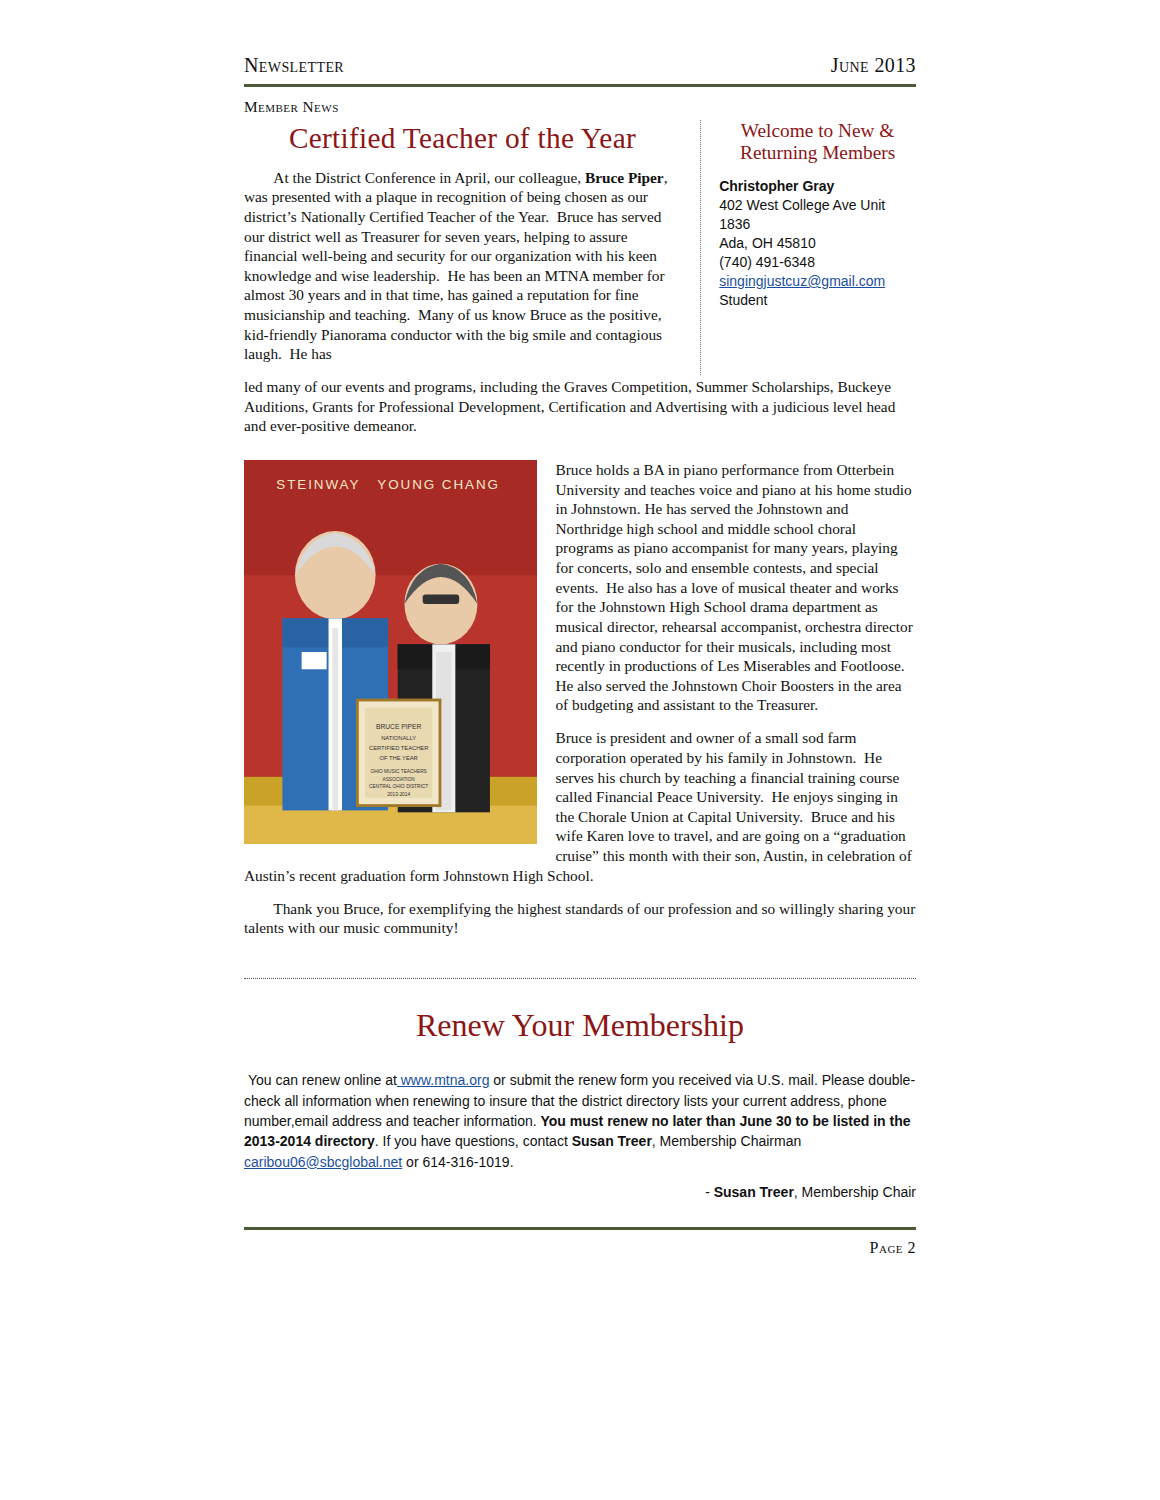Newsletter
June 2013
Member News
Certified Teacher of the Year
At the District Conference in April, our colleague, Bruce Piper, was presented with a plaque in recognition of being chosen as our district’s Nationally Certified Teacher of the Year. Bruce has served our district well as Treasurer for seven years, helping to assure financial well-being and security for our organization with his keen knowledge and wise leadership. He has been an MTNA member for almost 30 years and in that time, has gained a reputation for fine musicianship and teaching. Many of us know Bruce as the positive, kid-friendly Pianorama conductor with the big smile and contagious laugh. He has
Welcome to New &
Returning Members
Christopher Gray
402 West College Ave Unit 1836
Ada, OH 45810
(740) 491-6348
singingjustcuz@gmail.com
Student
led many of our events and programs, including the Graves Competition, Summer Scholarships, Buckeye Auditions, Grants for Professional Development, Certification and Advertising with a judicious level head and ever-positive demeanor.
Bruce holds a BA in piano performance from Otterbein University and teaches voice and piano at his home studio in Johnstown. He has served the Johnstown and Northridge high school and middle school choral programs as piano accompanist for many years, playing for concerts, solo and ensemble contests, and special events. He also has a love of musical theater and works for the Johnstown High School drama department as musical director, rehearsal accompanist, orchestra director and piano conductor for their musicals, including most recently in productions of Les Miserables and Footloose. He also served the Johnstown Choir Boosters in the area of budgeting and assistant to the Treasurer.
Bruce is president and owner of a small sod farm corporation operated by his family in Johnstown. He serves his church by teaching a financial training course called Financial Peace University. He enjoys singing in the Chorale Union at Capital University. Bruce and his wife Karen love to travel, and are going on a “graduation cruise” this month with their son, Austin, in celebration of Austin’s recent graduation form Johnstown High School.
Thank you Bruce, for exemplifying the highest standards of our profession and so willingly sharing your talents with our music community!
Renew Your Membership
You can renew online at www.mtna.org or submit the renew form you received via U.S. mail. Please double-check all information when renewing to insure that the district directory lists your current address, phone number,email address and teacher information. You must renew no later than June 30 to be listed in the 2013-2014 directory. If you have questions, contact Susan Treer, Membership Chairman caribou06@sbcglobal.net or 614-316-1019.
- Susan Treer, Membership Chair
Page 2